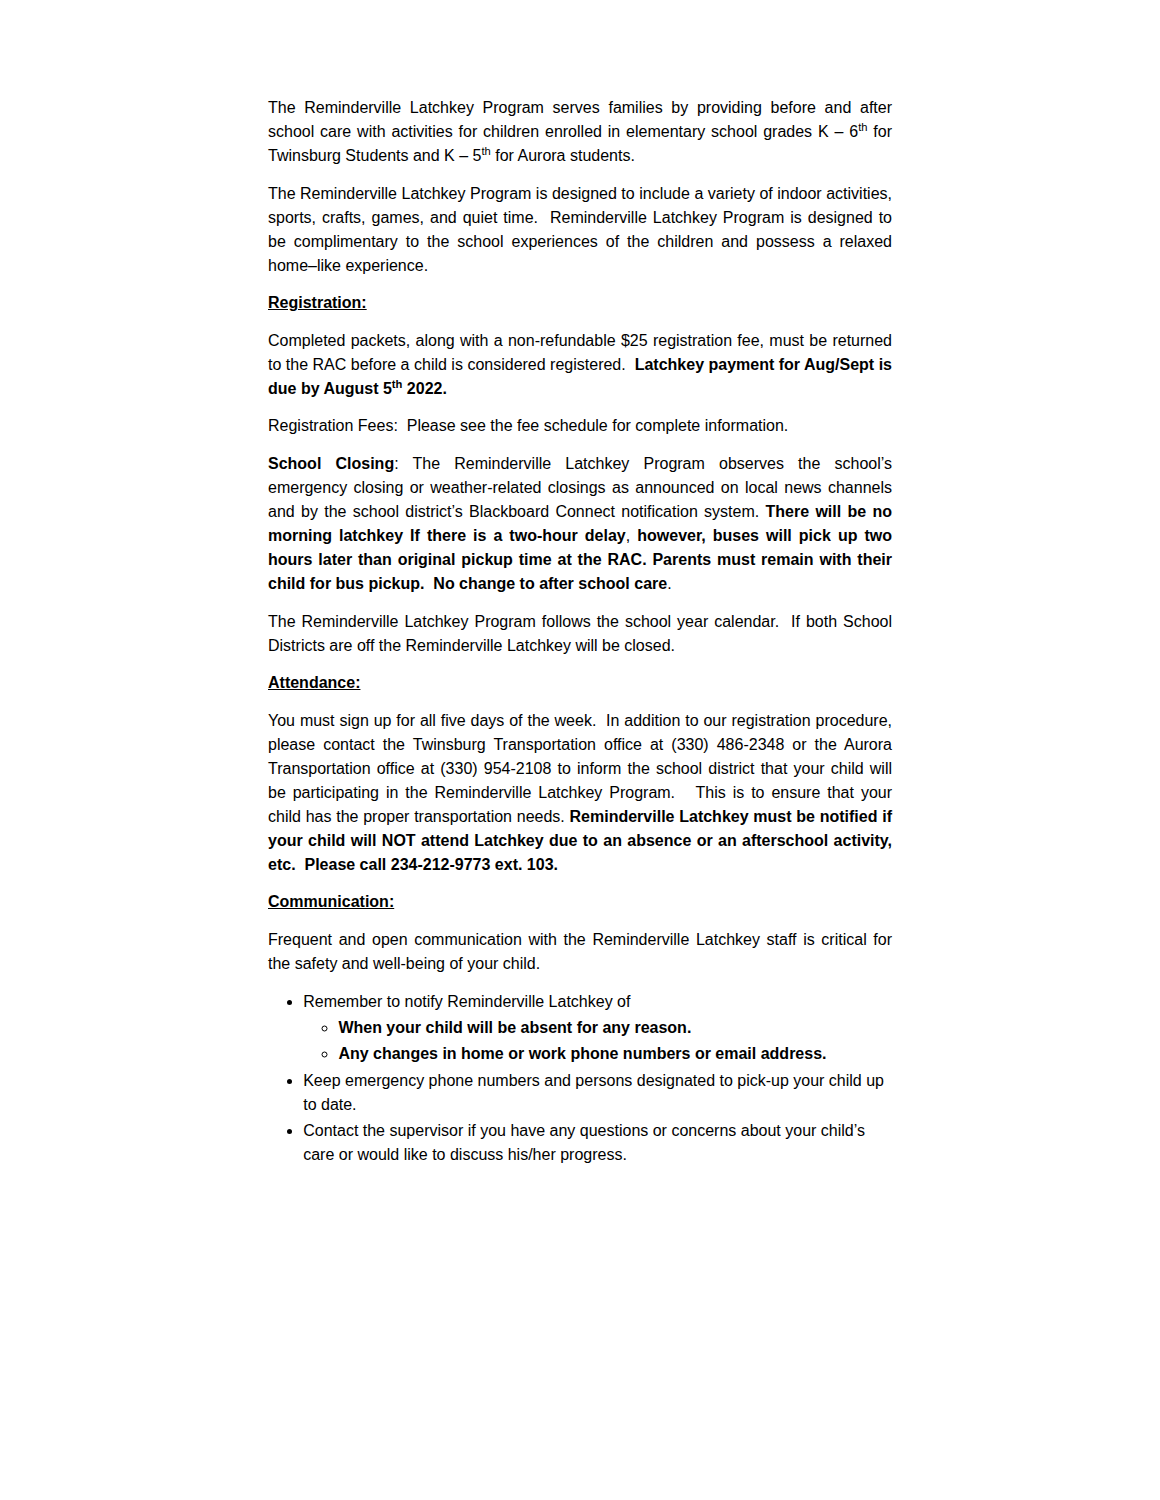The Reminderville Latchkey Program serves families by providing before and after school care with activities for children enrolled in elementary school grades K – 6th for Twinsburg Students and K – 5th for Aurora students.
The Reminderville Latchkey Program is designed to include a variety of indoor activities, sports, crafts, games, and quiet time. Reminderville Latchkey Program is designed to be complimentary to the school experiences of the children and possess a relaxed home–like experience.
Registration:
Completed packets, along with a non-refundable $25 registration fee, must be returned to the RAC before a child is considered registered. Latchkey payment for Aug/Sept is due by August 5th 2022.
Registration Fees: Please see the fee schedule for complete information.
School Closing: The Reminderville Latchkey Program observes the school’s emergency closing or weather-related closings as announced on local news channels and by the school district’s Blackboard Connect notification system. There will be no morning latchkey If there is a two-hour delay, however, buses will pick up two hours later than original pickup time at the RAC. Parents must remain with their child for bus pickup. No change to after school care.
The Reminderville Latchkey Program follows the school year calendar. If both School Districts are off the Reminderville Latchkey will be closed.
Attendance:
You must sign up for all five days of the week. In addition to our registration procedure, please contact the Twinsburg Transportation office at (330) 486-2348 or the Aurora Transportation office at (330) 954-2108 to inform the school district that your child will be participating in the Reminderville Latchkey Program. This is to ensure that your child has the proper transportation needs. Reminderville Latchkey must be notified if your child will NOT attend Latchkey due to an absence or an afterschool activity, etc. Please call 234-212-9773 ext. 103.
Communication:
Frequent and open communication with the Reminderville Latchkey staff is critical for the safety and well-being of your child.
Remember to notify Reminderville Latchkey of
When your child will be absent for any reason.
Any changes in home or work phone numbers or email address.
Keep emergency phone numbers and persons designated to pick-up your child up to date.
Contact the supervisor if you have any questions or concerns about your child’s care or would like to discuss his/her progress.